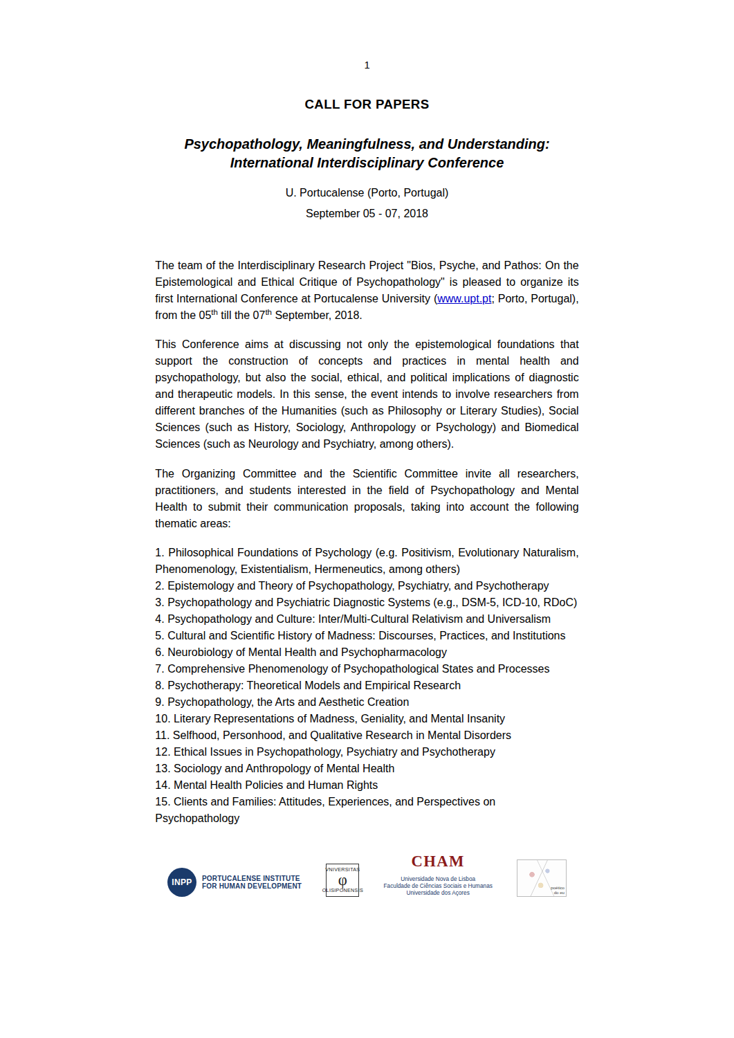1
CALL FOR PAPERS
Psychopathology, Meaningfulness, and Understanding: International Interdisciplinary Conference
U. Portucalense (Porto, Portugal)
September 05 - 07, 2018
The team of the Interdisciplinary Research Project "Bios, Psyche, and Pathos: On the Epistemological and Ethical Critique of Psychopathology" is pleased to organize its first International Conference at Portucalense University (www.upt.pt; Porto, Portugal), from the 05th till the 07th September, 2018.
This Conference aims at discussing not only the epistemological foundations that support the construction of concepts and practices in mental health and psychopathology, but also the social, ethical, and political implications of diagnostic and therapeutic models. In this sense, the event intends to involve researchers from different branches of the Humanities (such as Philosophy or Literary Studies), Social Sciences (such as History, Sociology, Anthropology or Psychology) and Biomedical Sciences (such as Neurology and Psychiatry, among others).
The Organizing Committee and the Scientific Committee invite all researchers, practitioners, and students interested in the field of Psychopathology and Mental Health to submit their communication proposals, taking into account the following thematic areas:
1. Philosophical Foundations of Psychology (e.g. Positivism, Evolutionary Naturalism, Phenomenology, Existentialism, Hermeneutics, among others)
2. Epistemology and Theory of Psychopathology, Psychiatry, and Psychotherapy
3. Psychopathology and Psychiatric Diagnostic Systems (e.g., DSM-5, ICD-10, RDoC)
4. Psychopathology and Culture: Inter/Multi-Cultural Relativism and Universalism
5. Cultural and Scientific History of Madness: Discourses, Practices, and Institutions
6. Neurobiology of Mental Health and Psychopharmacology
7. Comprehensive Phenomenology of Psychopathological States and Processes
8. Psychotherapy: Theoretical Models and Empirical Research
9. Psychopathology, the Arts and Aesthetic Creation
10. Literary Representations of Madness, Geniality, and Mental Insanity
11. Selfhood, Personhood, and Qualitative Research in Mental Disorders
12. Ethical Issues in Psychopathology, Psychiatry and Psychotherapy
13. Sociology and Anthropology of Mental Health
14. Mental Health Policies and Human Rights
15. Clients and Families: Attitudes, Experiences, and Perspectives on Psychopathology
INPP
PORTUCALENSE INSTITUTE
FOR HUMAN DEVELOPMENT
VNIVERSITAS φ OLISIPONENSIS
CHAM
Universidade Nova de Lisboa
Faculdade de Ciências Sociais e Humanas
Universidade dos Açores
poético
do eu